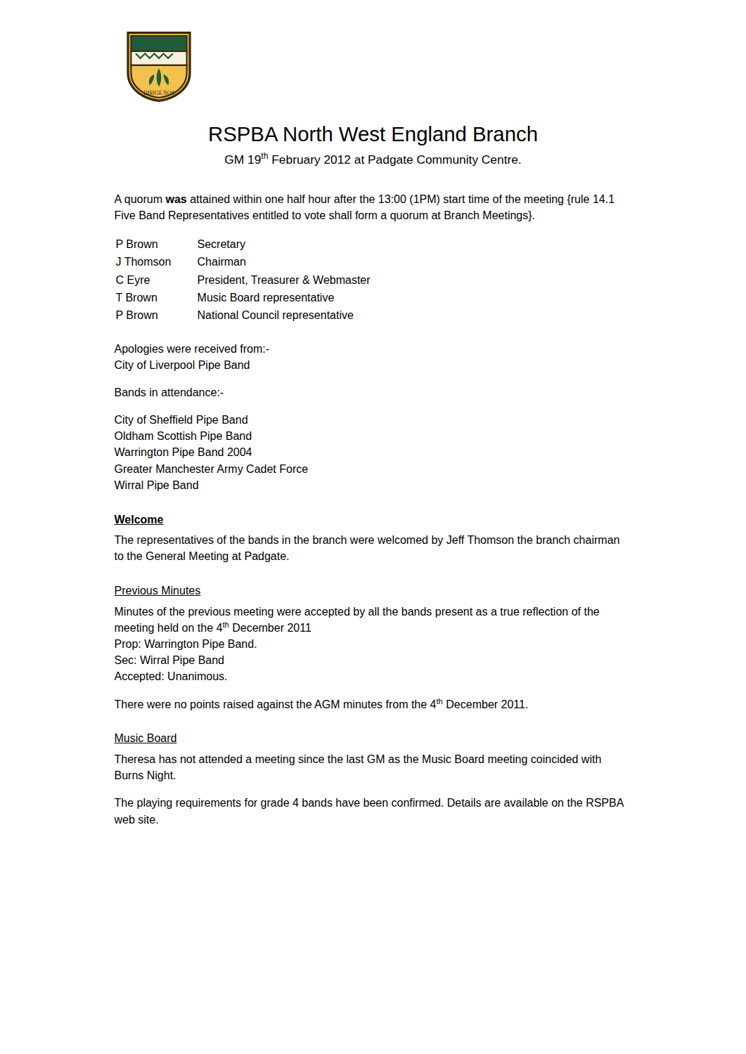DIRIGE NOS
RSPBA North West England Branch
GM 19th February 2012 at Padgate Community Centre.
A quorum was attained within one half hour after the 13:00 (1PM) start time of the meeting {rule 14.1 Five Band Representatives entitled to vote shall form a quorum at Branch Meetings}.
| P Brown | Secretary |
| J Thomson | Chairman |
| C Eyre | President, Treasurer & Webmaster |
| T Brown | Music Board representative |
| P Brown | National Council representative |
Apologies were received from:-
City of Liverpool Pipe Band
Bands in attendance:-
City of Sheffield Pipe Band
Oldham Scottish Pipe Band
Warrington Pipe Band 2004
Greater Manchester Army Cadet Force
Wirral Pipe Band
Welcome
The representatives of the bands in the branch were welcomed by Jeff Thomson the branch chairman to the General Meeting at Padgate.
Previous Minutes
Minutes of the previous meeting were accepted by all the bands present as a true reflection of the meeting held on the 4th December 2011
Prop: Warrington Pipe Band.
Sec: Wirral Pipe Band
Accepted: Unanimous.
There were no points raised against the AGM minutes from the 4th December 2011.
Music Board
Theresa has not attended a meeting since the last GM as the Music Board meeting coincided with Burns Night.
The playing requirements for grade 4 bands have been confirmed. Details are available on the RSPBA web site.